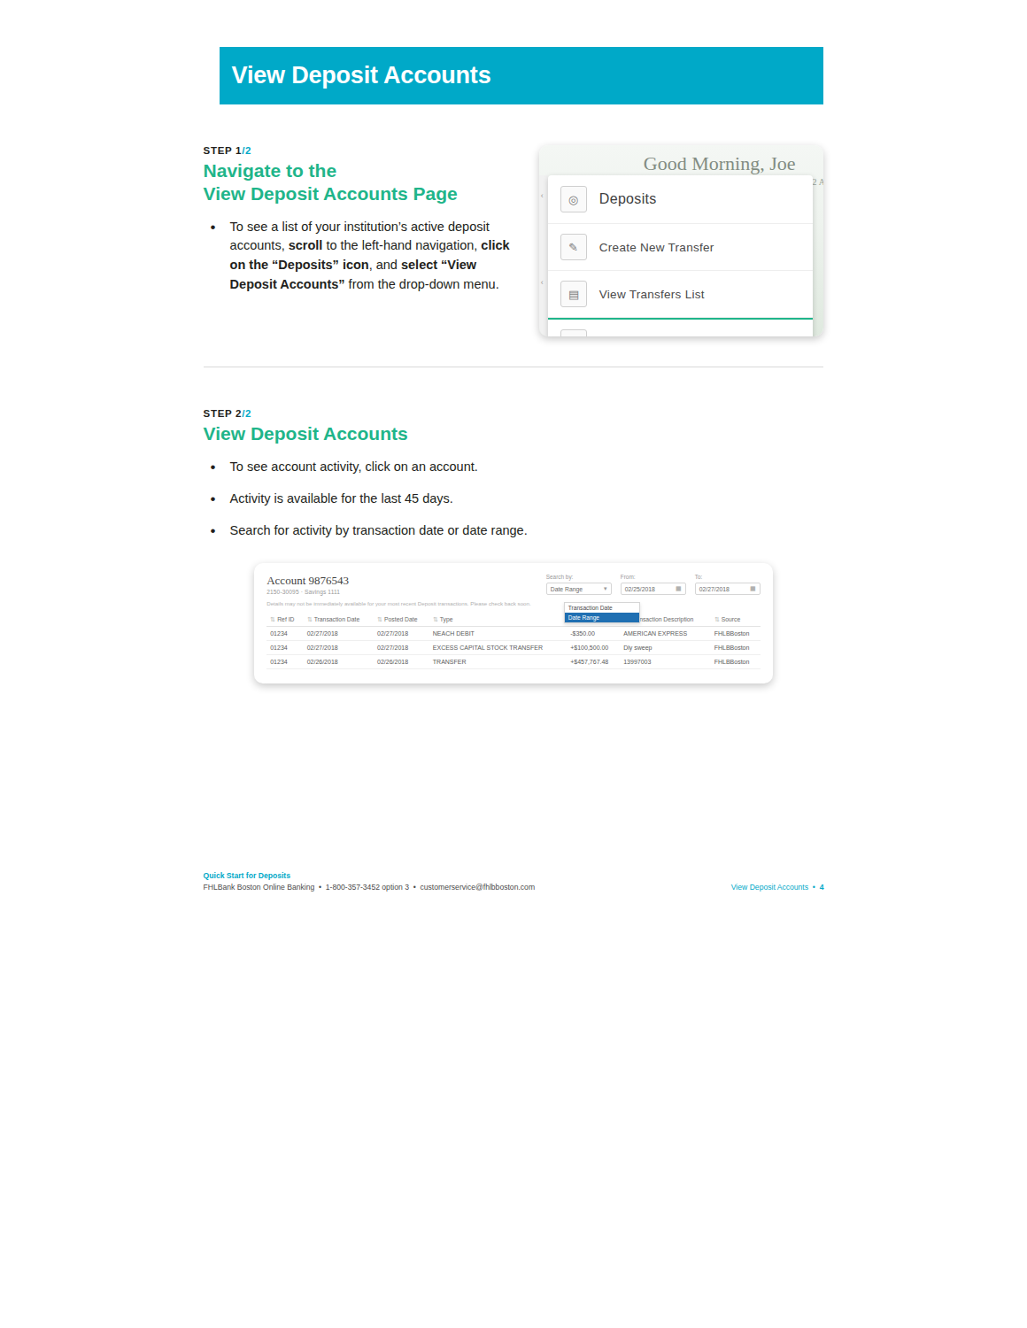View Deposit Accounts
Step 1/2
Navigate to the
View Deposit Accounts Page
To see a list of your institution’s active deposit accounts, scroll to the left-hand navigation, click on the “Deposits” icon, and select “View Deposit Accounts” from the drop-down menu.
Good Morning, JoeLast login: Monday, February 26, 2018 at 8:42 AM
‹ ‹
◎Deposits
✎Create New Transfer
▤View Transfers List
$View Deposit Accounts
Step 2/2
View Deposit Accounts
To see account activity, click on an account.
Activity is available for the last 45 days.
Search for activity by transaction date or date range.
Account 9876543
2150-30095 · Savings 1111
Details may not be immediately available for your most recent Deposit transactions. Please check back soon.
Search by:
Date Range
From:
02/25/2018
To:
02/27/2018
Transaction Date
Date Range
| ⇅ Ref ID | ⇅ Transaction Date | ⇅ Posted Date | ⇅ Type | ⇅ Amount | ⇅ Transaction Description | ⇅ Source |
| --- | --- | --- | --- | --- | --- | --- |
| 01234 | 02/27/2018 | 02/27/2018 | NEACH DEBIT | -$350.00 | AMERICAN EXPRESS | FHLBBoston |
| 01234 | 02/27/2018 | 02/27/2018 | EXCESS CAPITAL STOCK TRANSFER | +$100,500.00 | Dly sweep | FHLBBoston |
| 01234 | 02/26/2018 | 02/26/2018 | TRANSFER | +$457,767.48 | 13997003 | FHLBBoston |
Quick Start for Deposits
FHLBank Boston Online Banking • 1-800-357-3452 option 3 • customerservice@fhlbboston.com
View Deposit Accounts • 4